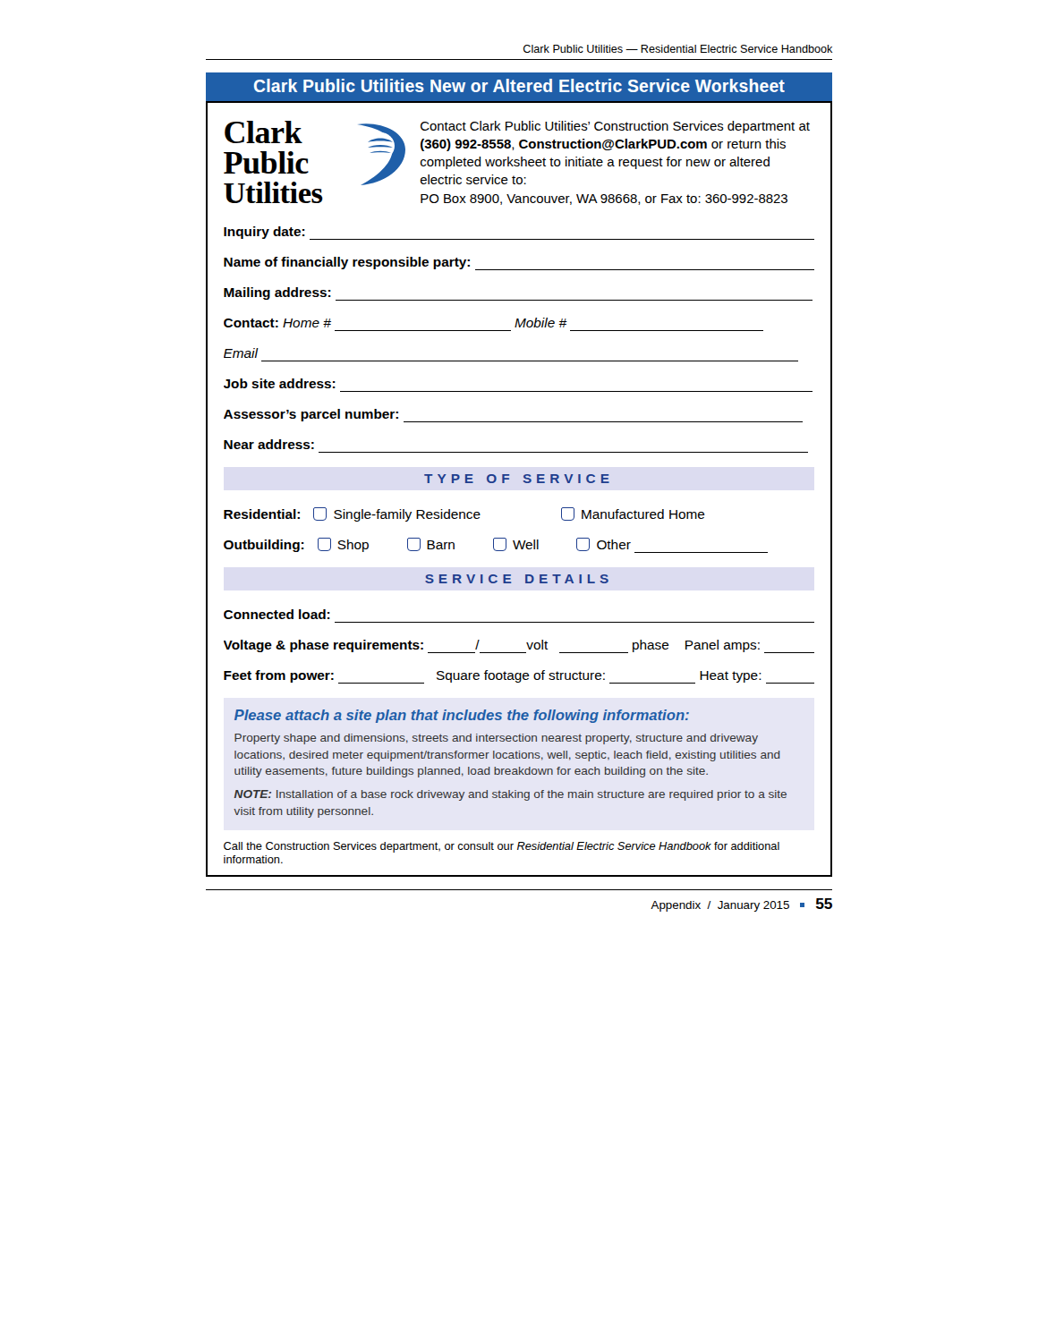Clark Public Utilities — Residential Electric Service Handbook
Clark Public Utilities New or Altered Electric Service Worksheet
Clark
Public
Utilities
Contact Clark Public Utilities’ Construction Services department at (360) 992-8558, Construction@ClarkPUD.com or return this completed worksheet to initiate a request for new or altered electric service to:
PO Box 8900, Vancouver, WA 98668, or Fax to: 360-992-8823
Inquiry date:
Name of financially responsible party:
Mailing address:
Contact: Home # Mobile #
Email
Job site address:
Assessor’s parcel number:
Near address:
TYPE OF SERVICE
Residential: Single-family Residence Manufactured Home
Outbuilding: Shop Barn Well Other
SERVICE DETAILS
Connected load:
Voltage & phase requirements: / volt phase Panel amps:
Feet from power: Square footage of structure: Heat type:
Please attach a site plan that includes the following information:
Property shape and dimensions, streets and intersection nearest property, structure and driveway locations, desired meter equipment/transformer locations, well, septic, leach field, existing utilities and utility easements, future buildings planned, load breakdown for each building on the site.
NOTE: Installation of a base rock driveway and staking of the main structure are required prior to a site visit from utility personnel.
Call the Construction Services department, or consult our Residential Electric Service Handbook for additional information.
Appendix / January 2015 55